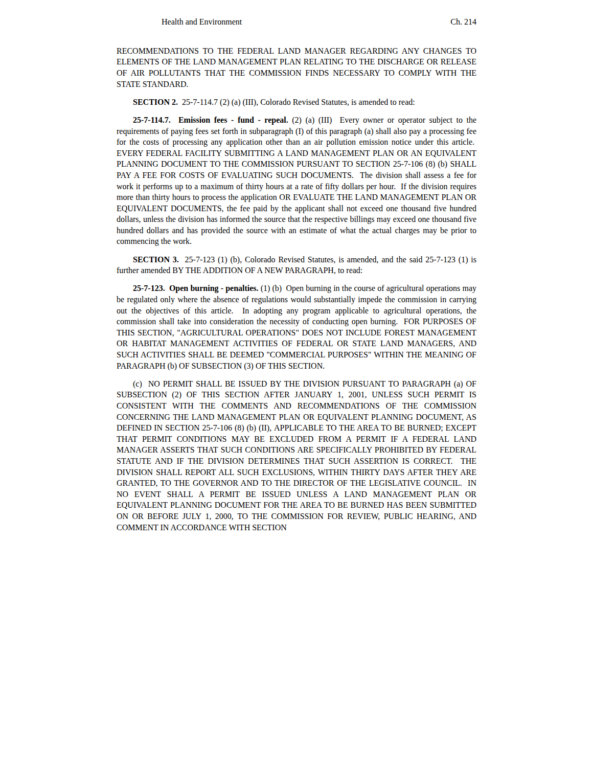Health and Environment Ch. 214
RECOMMENDATIONS TO THE FEDERAL LAND MANAGER REGARDING ANY CHANGES TO ELEMENTS OF THE LAND MANAGEMENT PLAN RELATING TO THE DISCHARGE OR RELEASE OF AIR POLLUTANTS THAT THE COMMISSION FINDS NECESSARY TO COMPLY WITH THE STATE STANDARD.
SECTION 2. 25-7-114.7 (2) (a) (III), Colorado Revised Statutes, is amended to read:
25-7-114.7. Emission fees - fund - repeal. (2) (a) (III) Every owner or operator subject to the requirements of paying fees set forth in subparagraph (I) of this paragraph (a) shall also pay a processing fee for the costs of processing any application other than an air pollution emission notice under this article. EVERY FEDERAL FACILITY SUBMITTING A LAND MANAGEMENT PLAN OR AN EQUIVALENT PLANNING DOCUMENT TO THE COMMISSION PURSUANT TO SECTION 25-7-106 (8) (b) SHALL PAY A FEE FOR COSTS OF EVALUATING SUCH DOCUMENTS. The division shall assess a fee for work it performs up to a maximum of thirty hours at a rate of fifty dollars per hour. If the division requires more than thirty hours to process the application OR EVALUATE THE LAND MANAGEMENT PLAN OR EQUIVALENT DOCUMENTS, the fee paid by the applicant shall not exceed one thousand five hundred dollars, unless the division has informed the source that the respective billings may exceed one thousand five hundred dollars and has provided the source with an estimate of what the actual charges may be prior to commencing the work.
SECTION 3. 25-7-123 (1) (b), Colorado Revised Statutes, is amended, and the said 25-7-123 (1) is further amended BY THE ADDITION OF A NEW PARAGRAPH, to read:
25-7-123. Open burning - penalties. (1) (b) Open burning in the course of agricultural operations may be regulated only where the absence of regulations would substantially impede the commission in carrying out the objectives of this article. In adopting any program applicable to agricultural operations, the commission shall take into consideration the necessity of conducting open burning. FOR PURPOSES OF THIS SECTION, "AGRICULTURAL OPERATIONS" DOES NOT INCLUDE FOREST MANAGEMENT OR HABITAT MANAGEMENT ACTIVITIES OF FEDERAL OR STATE LAND MANAGERS, AND SUCH ACTIVITIES SHALL BE DEEMED "COMMERCIAL PURPOSES" WITHIN THE MEANING OF PARAGRAPH (b) OF SUBSECTION (3) OF THIS SECTION.
(c) NO PERMIT SHALL BE ISSUED BY THE DIVISION PURSUANT TO PARAGRAPH (a) OF SUBSECTION (2) OF THIS SECTION AFTER JANUARY 1, 2001, UNLESS SUCH PERMIT IS CONSISTENT WITH THE COMMENTS AND RECOMMENDATIONS OF THE COMMISSION CONCERNING THE LAND MANAGEMENT PLAN OR EQUIVALENT PLANNING DOCUMENT, AS DEFINED IN SECTION 25-7-106 (8) (b) (II), APPLICABLE TO THE AREA TO BE BURNED; EXCEPT THAT PERMIT CONDITIONS MAY BE EXCLUDED FROM A PERMIT IF A FEDERAL LAND MANAGER ASSERTS THAT SUCH CONDITIONS ARE SPECIFICALLY PROHIBITED BY FEDERAL STATUTE AND IF THE DIVISION DETERMINES THAT SUCH ASSERTION IS CORRECT. THE DIVISION SHALL REPORT ALL SUCH EXCLUSIONS, WITHIN THIRTY DAYS AFTER THEY ARE GRANTED, TO THE GOVERNOR AND TO THE DIRECTOR OF THE LEGISLATIVE COUNCIL. IN NO EVENT SHALL A PERMIT BE ISSUED UNLESS A LAND MANAGEMENT PLAN OR EQUIVALENT PLANNING DOCUMENT FOR THE AREA TO BE BURNED HAS BEEN SUBMITTED ON OR BEFORE JULY 1, 2000, TO THE COMMISSION FOR REVIEW, PUBLIC HEARING, AND COMMENT IN ACCORDANCE WITH SECTION